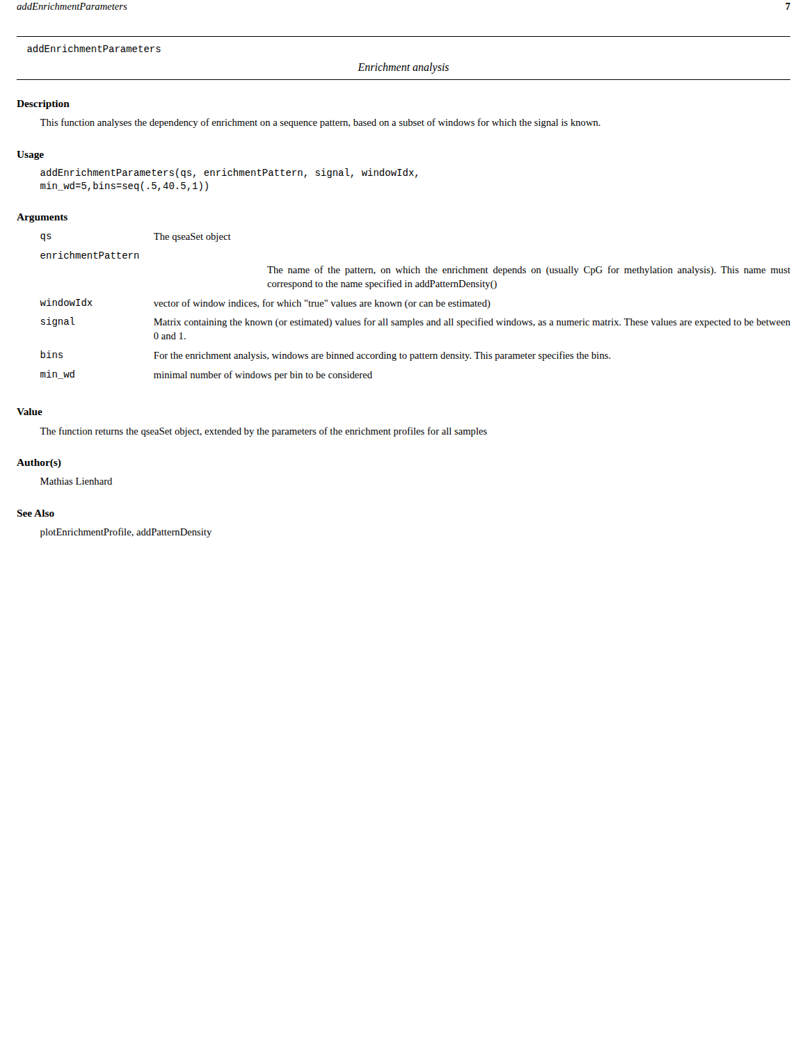addEnrichmentParameters 7
addEnrichmentParameters
Enrichment analysis
Description
This function analyses the dependency of enrichment on a sequence pattern, based on a subset of windows for which the signal is known.
Usage
addEnrichmentParameters(qs, enrichmentPattern, signal, windowIdx, min_wd=5,bins=seq(.5,40.5,1))
Arguments
| qs | The qseaSet object |
| enrichmentPattern |
| | The name of the pattern, on which the enrichment depends on (usually CpG for methylation analysis). This name must correspond to the name specified in addPatternDensity() |
| windowIdx | vector of window indices, for which "true" values are known (or can be estimated) |
| signal | Matrix containing the known (or estimated) values for all samples and all specified windows, as a numeric matrix. These values are expected to be between 0 and 1. |
| bins | For the enrichment analysis, windows are binned according to pattern density. This parameter specifies the bins. |
| min_wd | minimal number of windows per bin to be considered |
Value
The function returns the qseaSet object, extended by the parameters of the enrichment profiles for all samples
Author(s)
Mathias Lienhard
See Also
plotEnrichmentProfile, addPatternDensity